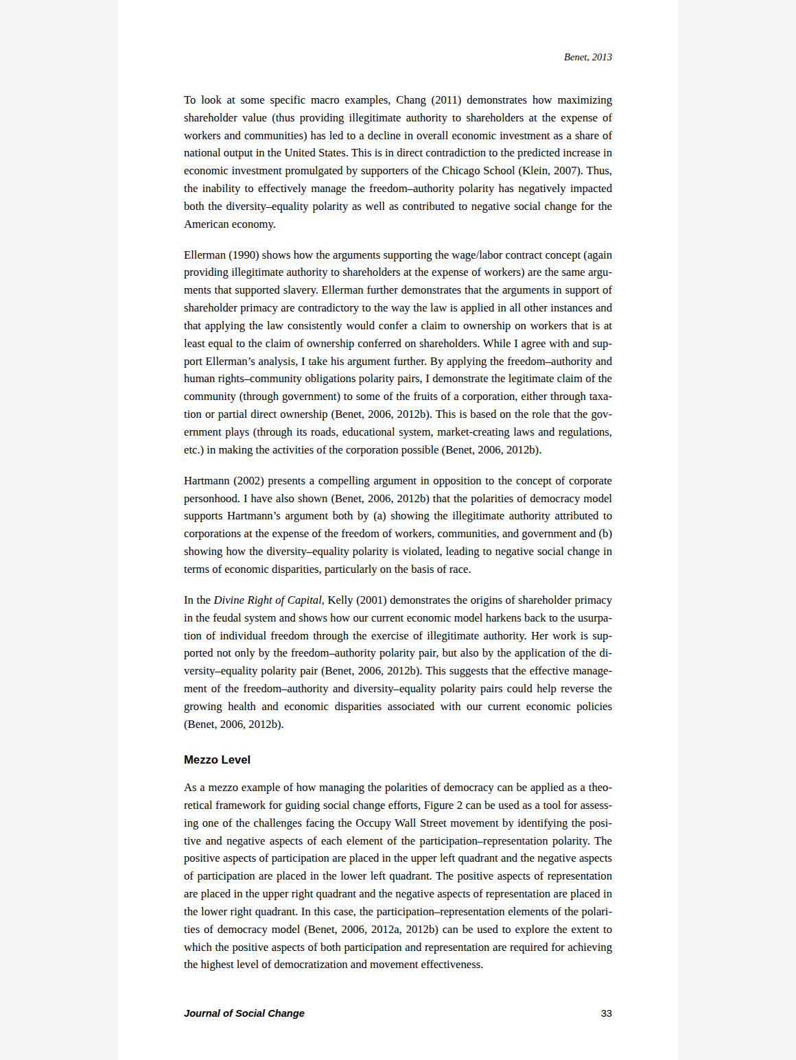Benet, 2013
To look at some specific macro examples, Chang (2011) demonstrates how maximizing shareholder value (thus providing illegitimate authority to shareholders at the expense of workers and communities) has led to a decline in overall economic investment as a share of national output in the United States. This is in direct contradiction to the predicted increase in economic investment promulgated by supporters of the Chicago School (Klein, 2007). Thus, the inability to effectively manage the freedom–authority polarity has negatively impacted both the diversity–equality polarity as well as contributed to negative social change for the American economy.
Ellerman (1990) shows how the arguments supporting the wage/labor contract concept (again providing illegitimate authority to shareholders at the expense of workers) are the same arguments that supported slavery. Ellerman further demonstrates that the arguments in support of shareholder primacy are contradictory to the way the law is applied in all other instances and that applying the law consistently would confer a claim to ownership on workers that is at least equal to the claim of ownership conferred on shareholders. While I agree with and support Ellerman’s analysis, I take his argument further. By applying the freedom–authority and human rights–community obligations polarity pairs, I demonstrate the legitimate claim of the community (through government) to some of the fruits of a corporation, either through taxation or partial direct ownership (Benet, 2006, 2012b). This is based on the role that the government plays (through its roads, educational system, market-creating laws and regulations, etc.) in making the activities of the corporation possible (Benet, 2006, 2012b).
Hartmann (2002) presents a compelling argument in opposition to the concept of corporate personhood. I have also shown (Benet, 2006, 2012b) that the polarities of democracy model supports Hartmann’s argument both by (a) showing the illegitimate authority attributed to corporations at the expense of the freedom of workers, communities, and government and (b) showing how the diversity–equality polarity is violated, leading to negative social change in terms of economic disparities, particularly on the basis of race.
In the Divine Right of Capital, Kelly (2001) demonstrates the origins of shareholder primacy in the feudal system and shows how our current economic model harkens back to the usurpation of individual freedom through the exercise of illegitimate authority. Her work is supported not only by the freedom–authority polarity pair, but also by the application of the diversity–equality polarity pair (Benet, 2006, 2012b). This suggests that the effective management of the freedom–authority and diversity–equality polarity pairs could help reverse the growing health and economic disparities associated with our current economic policies (Benet, 2006, 2012b).
Mezzo Level
As a mezzo example of how managing the polarities of democracy can be applied as a theoretical framework for guiding social change efforts, Figure 2 can be used as a tool for assessing one of the challenges facing the Occupy Wall Street movement by identifying the positive and negative aspects of each element of the participation–representation polarity. The positive aspects of participation are placed in the upper left quadrant and the negative aspects of participation are placed in the lower left quadrant. The positive aspects of representation are placed in the upper right quadrant and the negative aspects of representation are placed in the lower right quadrant. In this case, the participation–representation elements of the polarities of democracy model (Benet, 2006, 2012a, 2012b) can be used to explore the extent to which the positive aspects of both participation and representation are required for achieving the highest level of democratization and movement effectiveness.
Journal of Social Change 33